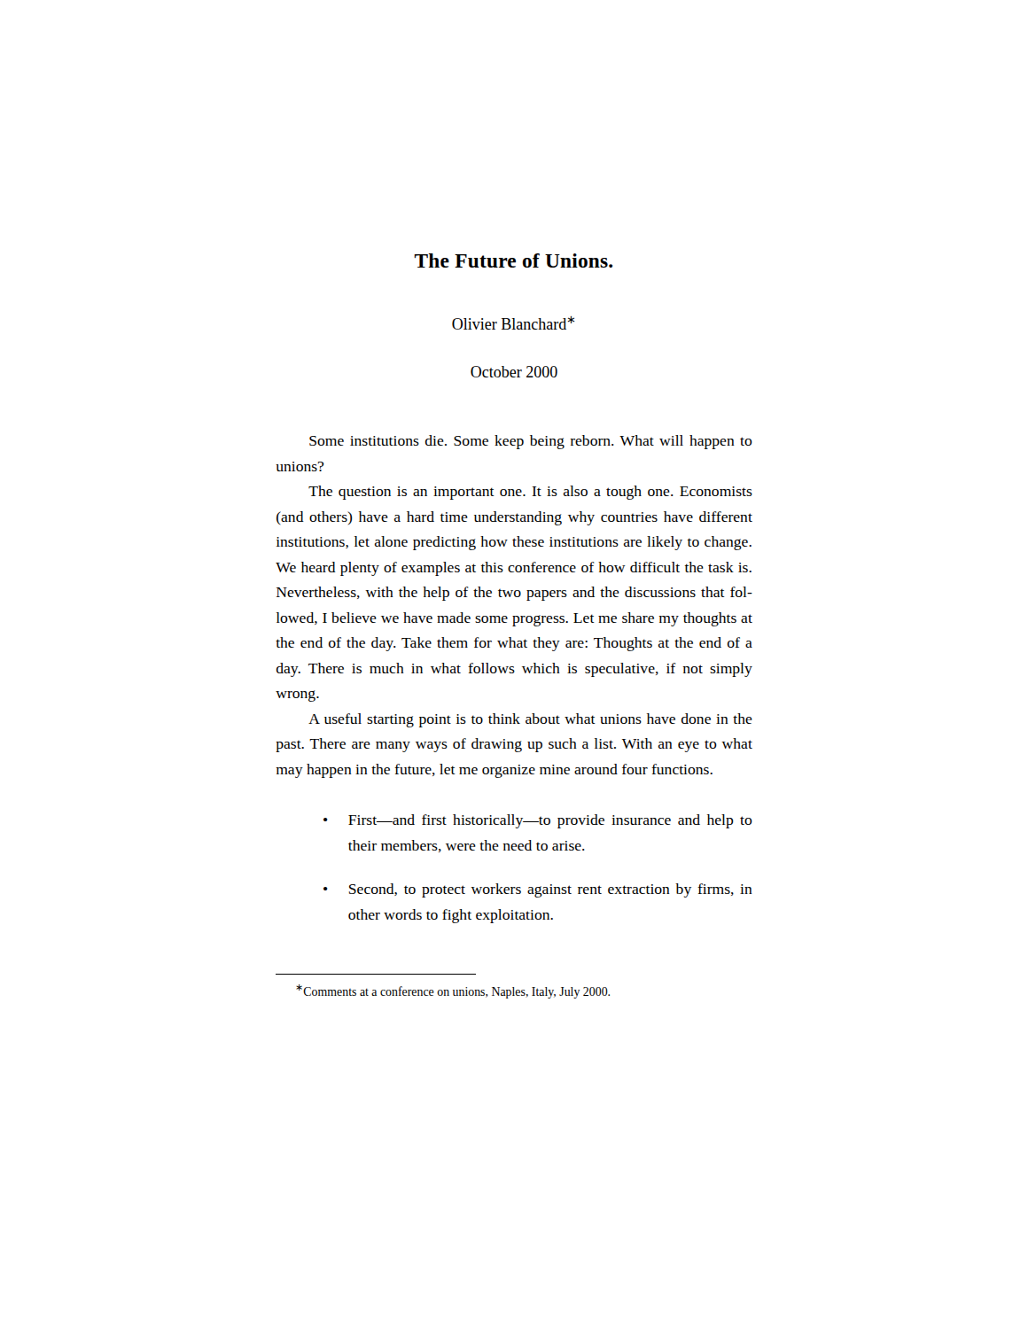The Future of Unions.
Olivier Blanchard∗
October 2000
Some institutions die. Some keep being reborn. What will happen to unions?
The question is an important one. It is also a tough one. Economists (and others) have a hard time understanding why countries have different institutions, let alone predicting how these institutions are likely to change. We heard plenty of examples at this conference of how difficult the task is. Nevertheless, with the help of the two papers and the discussions that followed, I believe we have made some progress. Let me share my thoughts at the end of the day. Take them for what they are: Thoughts at the end of a day. There is much in what follows which is speculative, if not simply wrong.
A useful starting point is to think about what unions have done in the past. There are many ways of drawing up such a list. With an eye to what may happen in the future, let me organize mine around four functions.
First—and first historically—to provide insurance and help to their members, were the need to arise.
Second, to protect workers against rent extraction by firms, in other words to fight exploitation.
∗Comments at a conference on unions, Naples, Italy, July 2000.